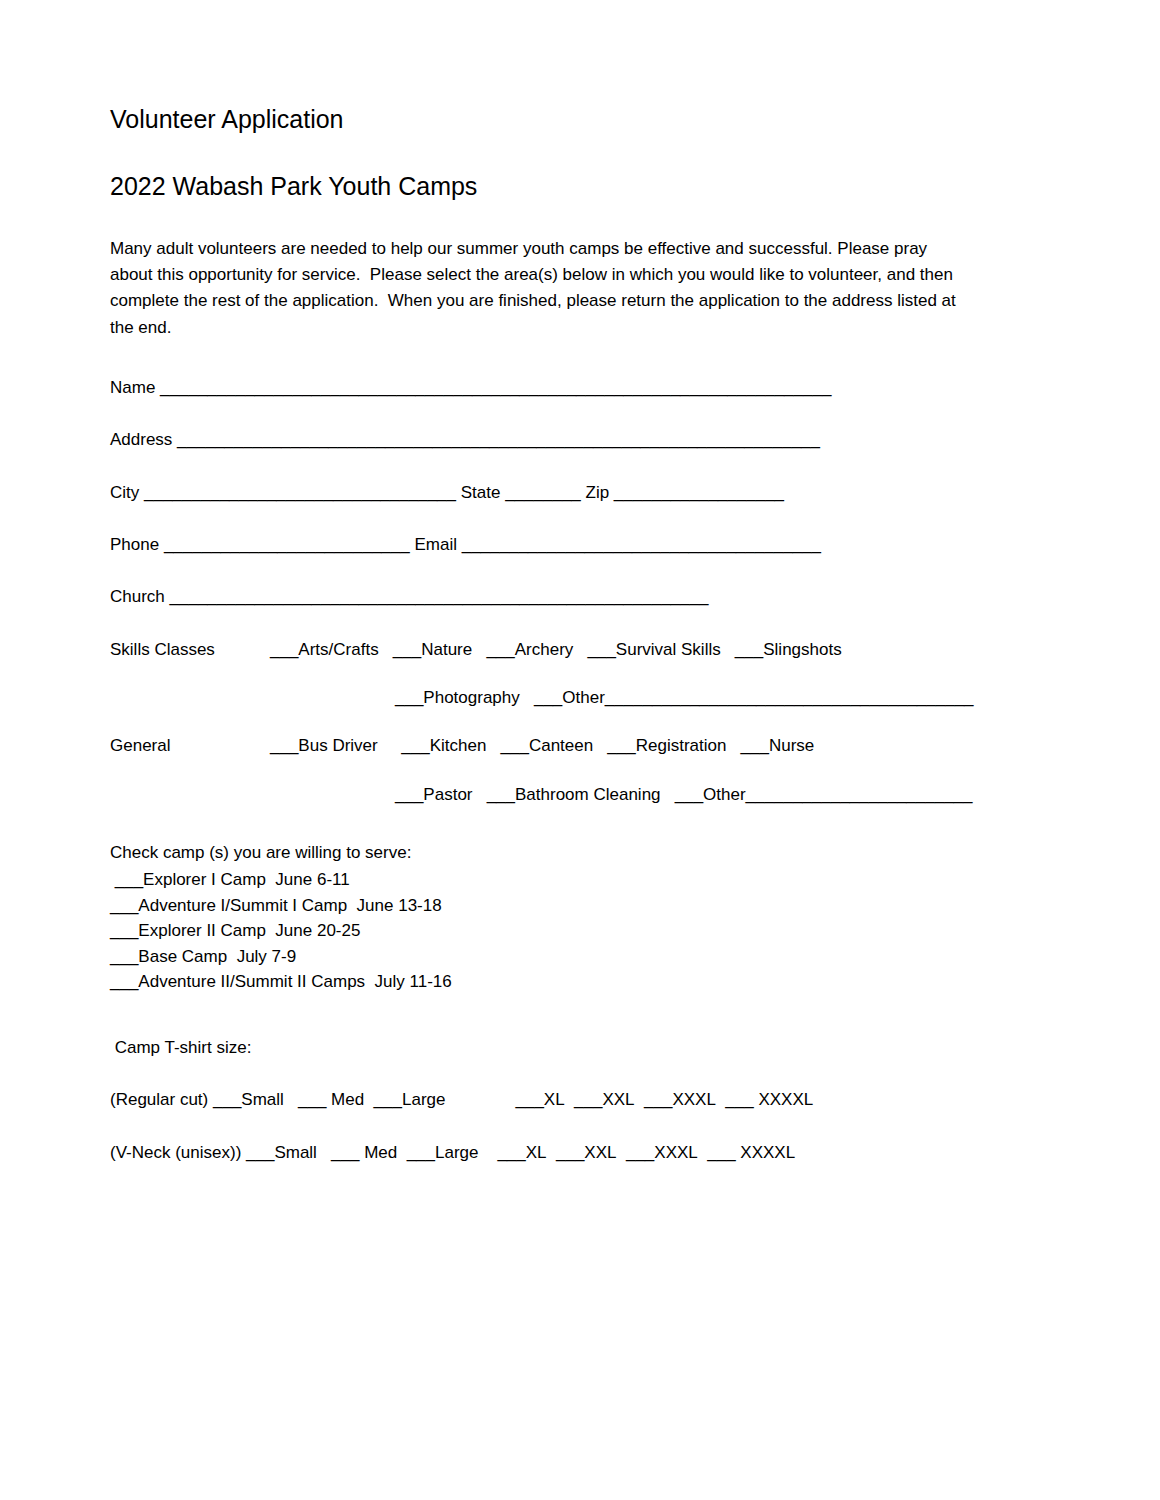Volunteer Application
2022 Wabash Park Youth Camps
Many adult volunteers are needed to help our summer youth camps be effective and successful. Please pray about this opportunity for service. Please select the area(s) below in which you would like to volunteer, and then complete the rest of the application. When you are finished, please return the application to the address listed at the end.
Name _______________________________________________________________________
Address ____________________________________________________________________
City _________________________________ State ________ Zip __________________
Phone __________________________ Email ______________________________________
Church _________________________________________________________
| Skills Classes | ___Arts/Crafts ___Nature ___Archery ___Survival Skills ___Slingshots |
| | ___Photography ___Other _______________________________________ |
| General | ___Bus Driver ___Kitchen ___Canteen ___Registration ___Nurse |
| | ___Pastor ___Bathroom Cleaning ___Other ________________________ |
Check camp (s) you are willing to serve:
___Explorer I Camp June 6-11
___Adventure I/Summit I Camp June 13-18
___Explorer II Camp June 20-25
___Base Camp July 7-9
___Adventure II/Summit II Camps July 11-16
Camp T-shirt size:
(Regular cut) ___Small ___ Med ___Large ___XL ___XXL ___XXXL ___ XXXXL
(V-Neck (unisex)) ___Small ___ Med ___Large ___XL ___XXL ___XXXL ___ XXXXL